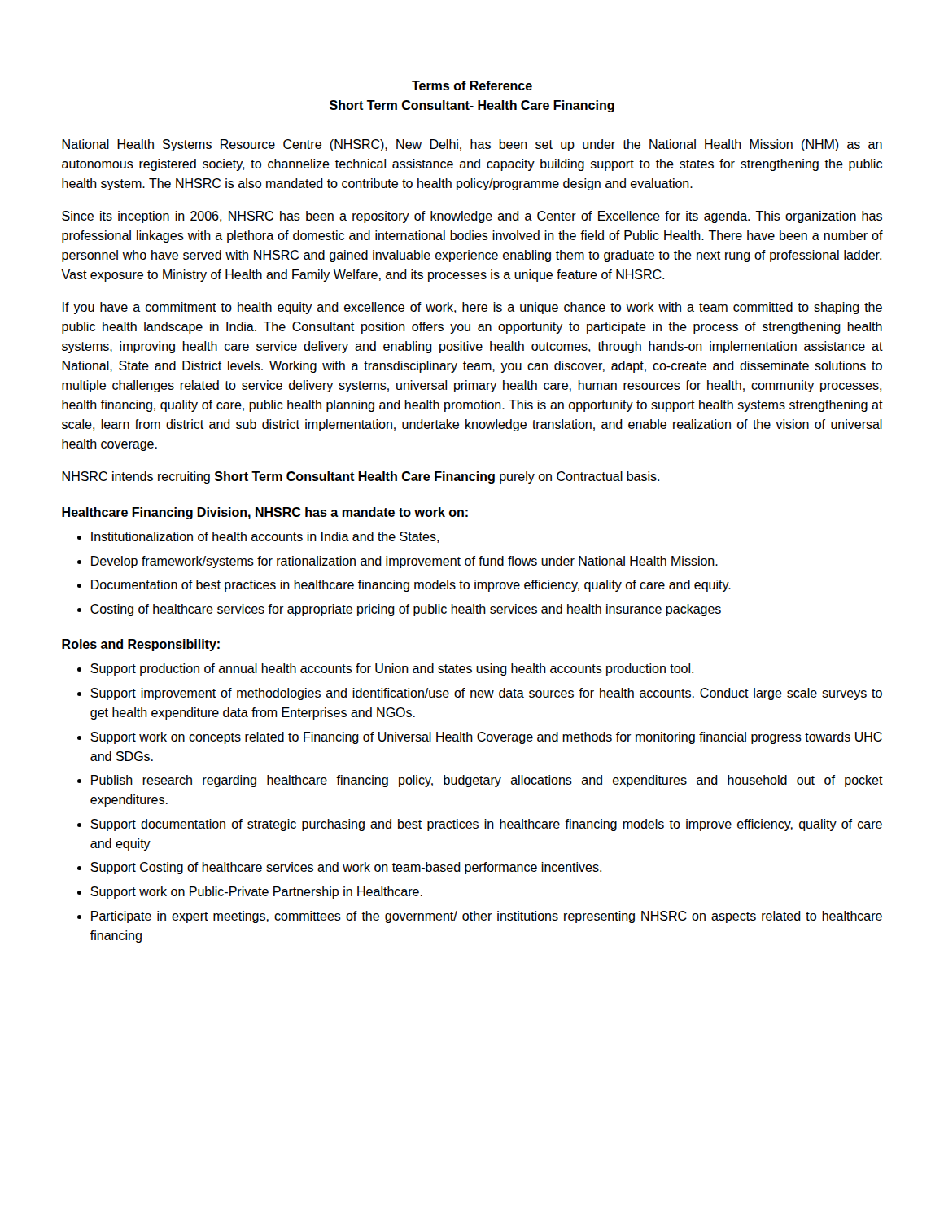Terms of Reference
Short Term Consultant- Health Care Financing
National Health Systems Resource Centre (NHSRC), New Delhi, has been set up under the National Health Mission (NHM) as an autonomous registered society, to channelize technical assistance and capacity building support to the states for strengthening the public health system. The NHSRC is also mandated to contribute to health policy/programme design and evaluation.
Since its inception in 2006, NHSRC has been a repository of knowledge and a Center of Excellence for its agenda. This organization has professional linkages with a plethora of domestic and international bodies involved in the field of Public Health. There have been a number of personnel who have served with NHSRC and gained invaluable experience enabling them to graduate to the next rung of professional ladder. Vast exposure to Ministry of Health and Family Welfare, and its processes is a unique feature of NHSRC.
If you have a commitment to health equity and excellence of work, here is a unique chance to work with a team committed to shaping the public health landscape in India. The Consultant position offers you an opportunity to participate in the process of strengthening health systems, improving health care service delivery and enabling positive health outcomes, through hands-on implementation assistance at National, State and District levels. Working with a transdisciplinary team, you can discover, adapt, co-create and disseminate solutions to multiple challenges related to service delivery systems, universal primary health care, human resources for health, community processes, health financing, quality of care, public health planning and health promotion. This is an opportunity to support health systems strengthening at scale, learn from district and sub district implementation, undertake knowledge translation, and enable realization of the vision of universal health coverage.
NHSRC intends recruiting Short Term Consultant Health Care Financing purely on Contractual basis.
Healthcare Financing Division, NHSRC has a mandate to work on:
Institutionalization of health accounts in India and the States,
Develop framework/systems for rationalization and improvement of fund flows under National Health Mission.
Documentation of best practices in healthcare financing models to improve efficiency, quality of care and equity.
Costing of healthcare services for appropriate pricing of public health services and health insurance packages
Roles and Responsibility:
Support production of annual health accounts for Union and states using health accounts production tool.
Support improvement of methodologies and identification/use of new data sources for health accounts. Conduct large scale surveys to get health expenditure data from Enterprises and NGOs.
Support work on concepts related to Financing of Universal Health Coverage and methods for monitoring financial progress towards UHC and SDGs.
Publish research regarding healthcare financing policy, budgetary allocations and expenditures and household out of pocket expenditures.
Support documentation of strategic purchasing and best practices in healthcare financing models to improve efficiency, quality of care and equity
Support Costing of healthcare services and work on team-based performance incentives.
Support work on Public-Private Partnership in Healthcare.
Participate in expert meetings, committees of the government/ other institutions representing NHSRC on aspects related to healthcare financing